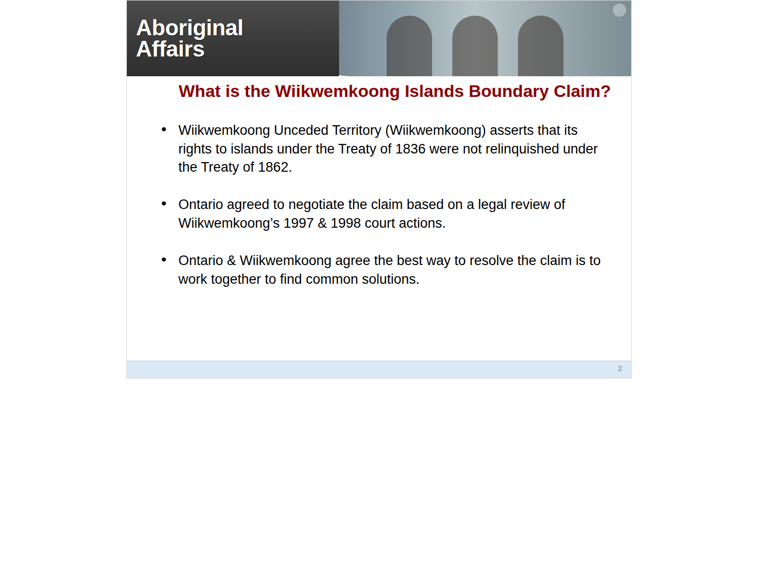Aboriginal
Affairs
What is the Wiikwemkoong Islands Boundary Claim?
Wiikwemkoong Unceded Territory (Wiikwemkoong) asserts that its rights to islands under the Treaty of 1836 were not relinquished under the Treaty of 1862.
Ontario agreed to negotiate the claim based on a legal review of Wiikwemkoong’s 1997 & 1998 court actions.
Ontario & Wiikwemkoong agree the best way to resolve the claim is to work together to find common solutions.
2